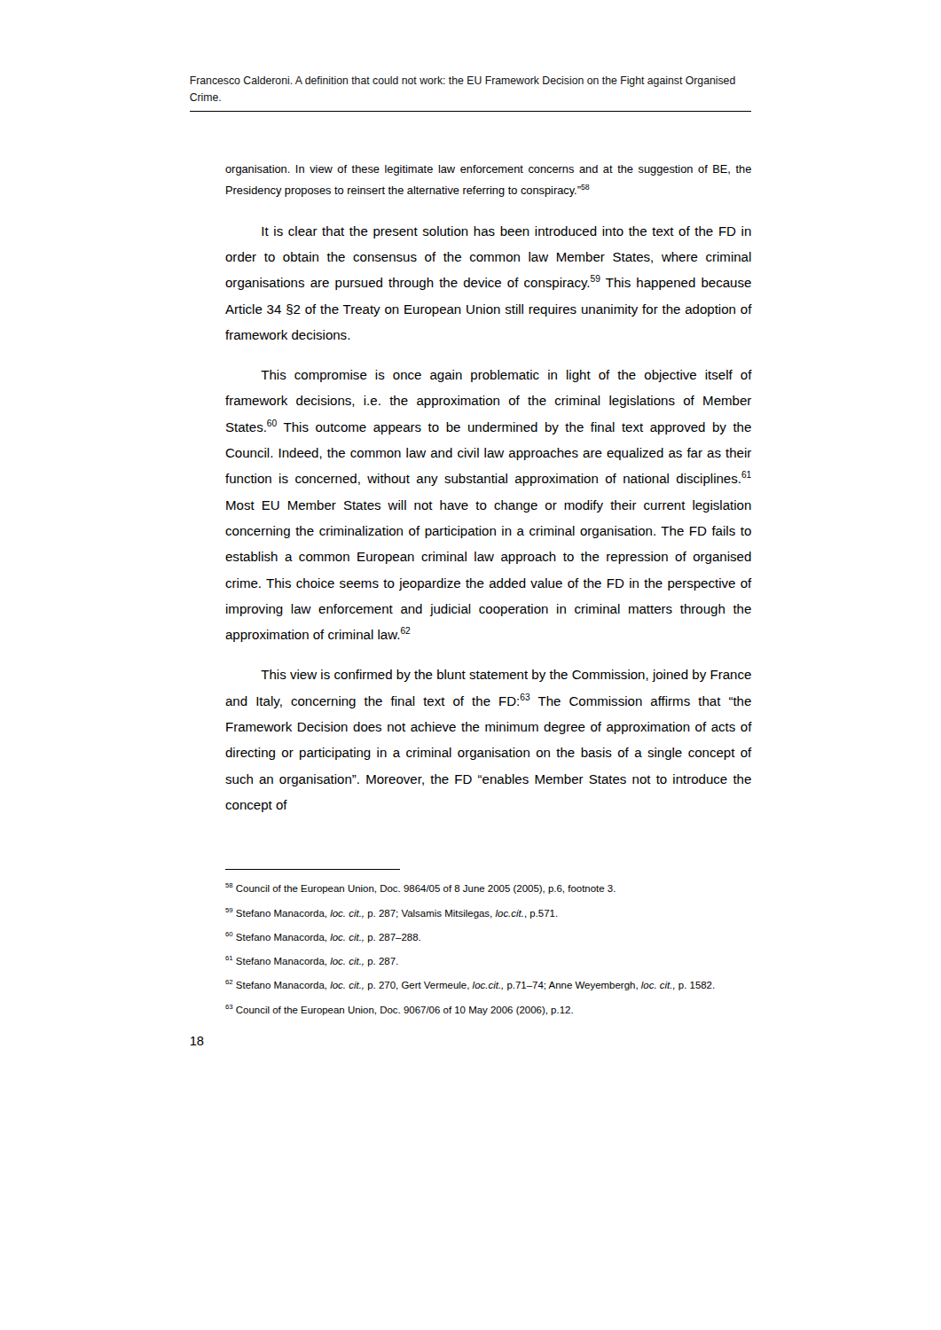Francesco Calderoni. A definition that could not work: the EU Framework Decision on the Fight against Organised Crime.
organisation. In view of these legitimate law enforcement concerns and at the suggestion of BE, the Presidency proposes to reinsert the alternative referring to conspiracy.”58
It is clear that the present solution has been introduced into the text of the FD in order to obtain the consensus of the common law Member States, where criminal organisations are pursued through the device of conspiracy.59 This happened because Article 34 §2 of the Treaty on European Union still requires unanimity for the adoption of framework decisions.
This compromise is once again problematic in light of the objective itself of framework decisions, i.e. the approximation of the criminal legislations of Member States.60 This outcome appears to be undermined by the final text approved by the Council. Indeed, the common law and civil law approaches are equalized as far as their function is concerned, without any substantial approximation of national disciplines.61 Most EU Member States will not have to change or modify their current legislation concerning the criminalization of participation in a criminal organisation. The FD fails to establish a common European criminal law approach to the repression of organised crime. This choice seems to jeopardize the added value of the FD in the perspective of improving law enforcement and judicial cooperation in criminal matters through the approximation of criminal law.62
This view is confirmed by the blunt statement by the Commission, joined by France and Italy, concerning the final text of the FD:63 The Commission affirms that “the Framework Decision does not achieve the minimum degree of approximation of acts of directing or participating in a criminal organisation on the basis of a single concept of such an organisation”. Moreover, the FD “enables Member States not to introduce the concept of
58 Council of the European Union, Doc. 9864/05 of 8 June 2005 (2005), p.6, footnote 3.
59 Stefano Manacorda, loc. cit., p. 287; Valsamis Mitsilegas, loc.cit., p.571.
60 Stefano Manacorda, loc. cit., p. 287–288.
61 Stefano Manacorda, loc. cit., p. 287.
62 Stefano Manacorda, loc. cit., p. 270, Gert Vermeule, loc.cit., p.71–74; Anne Weyembergh, loc. cit., p. 1582.
63 Council of the European Union, Doc. 9067/06 of 10 May 2006 (2006), p.12.
18